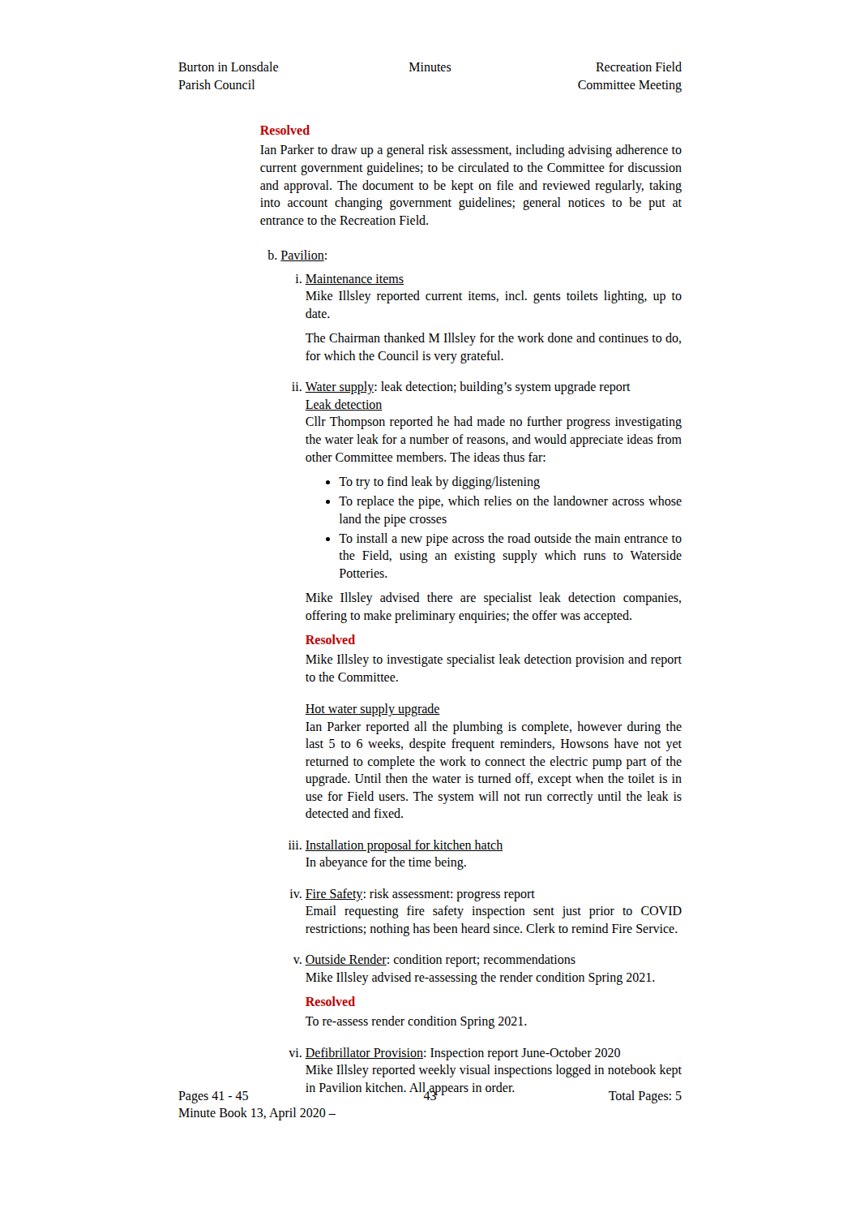| Burton in Lonsdale | Minutes | Recreation Field |
| Parish Council | | Committee Meeting |
Resolved
Ian Parker to draw up a general risk assessment, including advising adherence to current government guidelines; to be circulated to the Committee for discussion and approval. The document to be kept on file and reviewed regularly, taking into account changing government guidelines; general notices to be put at entrance to the Recreation Field.
Pavilion:
Maintenance items
Mike Illsley reported current items, incl. gents toilets lighting, up to date.
The Chairman thanked M Illsley for the work done and continues to do, for which the Council is very grateful.
Water supply: leak detection; building’s system upgrade report
Leak detection
Cllr Thompson reported he had made no further progress investigating the water leak for a number of reasons, and would appreciate ideas from other Committee members. The ideas thus far:
To try to find leak by digging/listening
To replace the pipe, which relies on the landowner across whose land the pipe crosses
To install a new pipe across the road outside the main entrance to the Field, using an existing supply which runs to Waterside Potteries.
Mike Illsley advised there are specialist leak detection companies, offering to make preliminary enquiries; the offer was accepted.
Resolved
Mike Illsley to investigate specialist leak detection provision and report to the Committee.
Hot water supply upgrade
Ian Parker reported all the plumbing is complete, however during the last 5 to 6 weeks, despite frequent reminders, Howsons have not yet returned to complete the work to connect the electric pump part of the upgrade. Until then the water is turned off, except when the toilet is in use for Field users. The system will not run correctly until the leak is detected and fixed.
Installation proposal for kitchen hatch
In abeyance for the time being.
Fire Safety: risk assessment: progress report
Email requesting fire safety inspection sent just prior to COVID restrictions; nothing has been heard since. Clerk to remind Fire Service.
Outside Render: condition report; recommendations
Mike Illsley advised re-assessing the render condition Spring 2021.
Resolved
To re-assess render condition Spring 2021.
Defibrillator Provision: Inspection report June-October 2020
Mike Illsley reported weekly visual inspections logged in notebook kept in Pavilion kitchen. All appears in order.
| Pages 41 - 45 | 43 | Total Pages: 5 |
| Minute Book 13, April 2020 – |